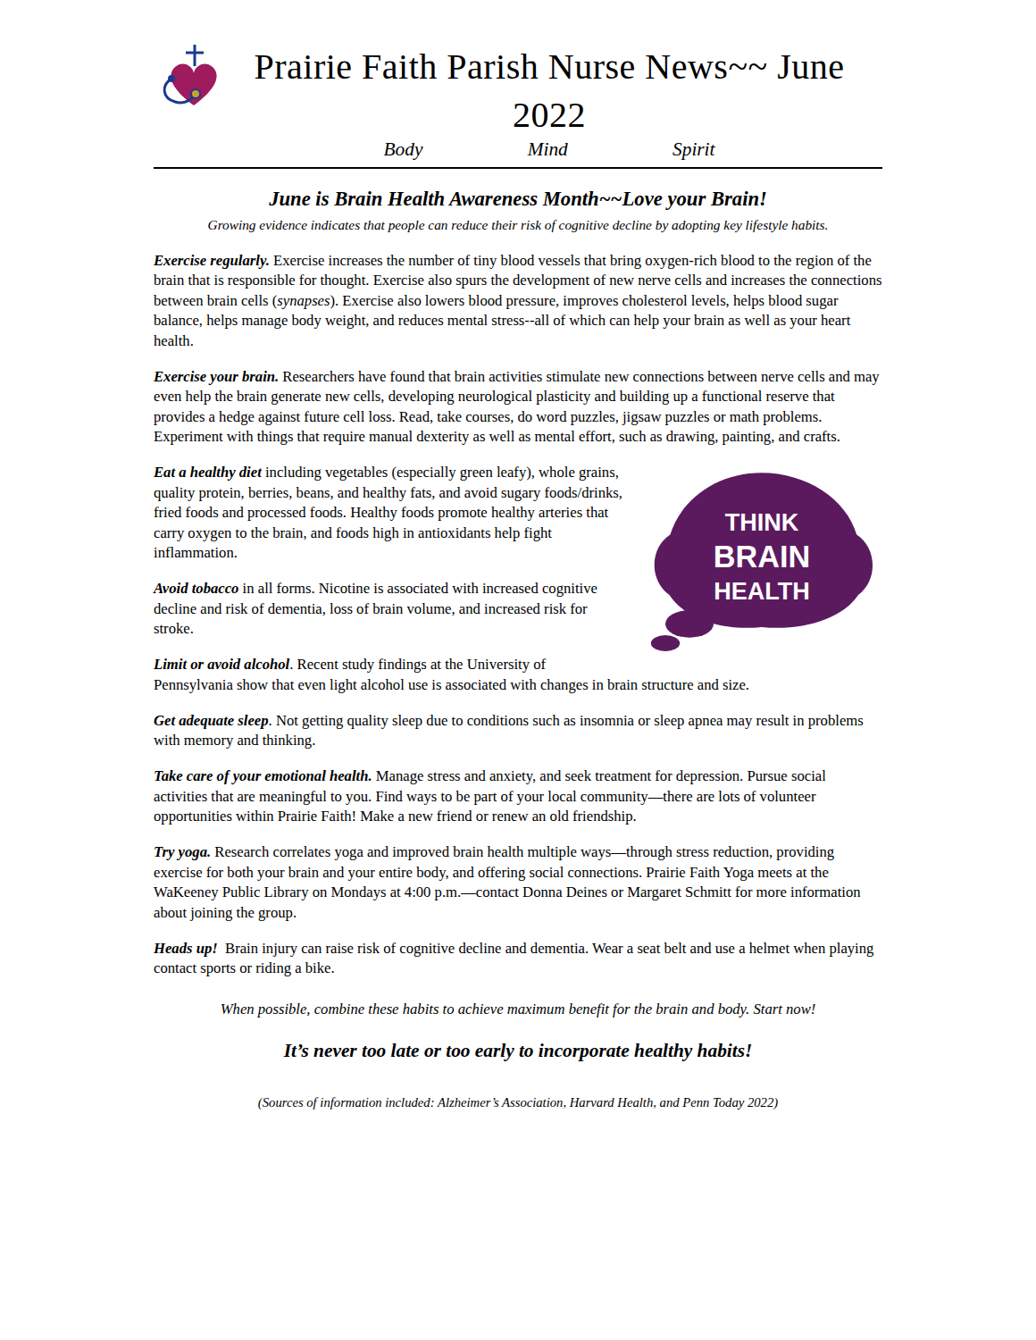Prairie Faith Parish Nurse News~~ June 2022
Body Mind Spirit
June is Brain Health Awareness Month~~Love your Brain!
Growing evidence indicates that people can reduce their risk of cognitive decline by adopting key lifestyle habits.
Exercise regularly. Exercise increases the number of tiny blood vessels that bring oxygen-rich blood to the region of the brain that is responsible for thought. Exercise also spurs the development of new nerve cells and increases the connections between brain cells (synapses). Exercise also lowers blood pressure, improves cholesterol levels, helps blood sugar balance, helps manage body weight, and reduces mental stress--all of which can help your brain as well as your heart health.
Exercise your brain. Researchers have found that brain activities stimulate new connections between nerve cells and may even help the brain generate new cells, developing neurological plasticity and building up a functional reserve that provides a hedge against future cell loss. Read, take courses, do word puzzles, jigsaw puzzles or math problems. Experiment with things that require manual dexterity as well as mental effort, such as drawing, painting, and crafts.
THINK BRAIN HEALTH
Eat a healthy diet including vegetables (especially green leafy), whole grains, quality protein, berries, beans, and healthy fats, and avoid sugary foods/drinks, fried foods and processed foods. Healthy foods promote healthy arteries that carry oxygen to the brain, and foods high in antioxidants help fight inflammation.
Avoid tobacco in all forms. Nicotine is associated with increased cognitive decline and risk of dementia, loss of brain volume, and increased risk for stroke.
Limit or avoid alcohol. Recent study findings at the University of Pennsylvania show that even light alcohol use is associated with changes in brain structure and size.
Get adequate sleep. Not getting quality sleep due to conditions such as insomnia or sleep apnea may result in problems with memory and thinking.
Take care of your emotional health. Manage stress and anxiety, and seek treatment for depression. Pursue social activities that are meaningful to you. Find ways to be part of your local community—there are lots of volunteer opportunities within Prairie Faith! Make a new friend or renew an old friendship.
Try yoga. Research correlates yoga and improved brain health multiple ways—through stress reduction, providing exercise for both your brain and your entire body, and offering social connections. Prairie Faith Yoga meets at the WaKeeney Public Library on Mondays at 4:00 p.m.—contact Donna Deines or Margaret Schmitt for more information about joining the group.
Heads up! Brain injury can raise risk of cognitive decline and dementia. Wear a seat belt and use a helmet when playing contact sports or riding a bike.
When possible, combine these habits to achieve maximum benefit for the brain and body. Start now!
It’s never too late or too early to incorporate healthy habits!
(Sources of information included: Alzheimer’s Association, Harvard Health, and Penn Today 2022)